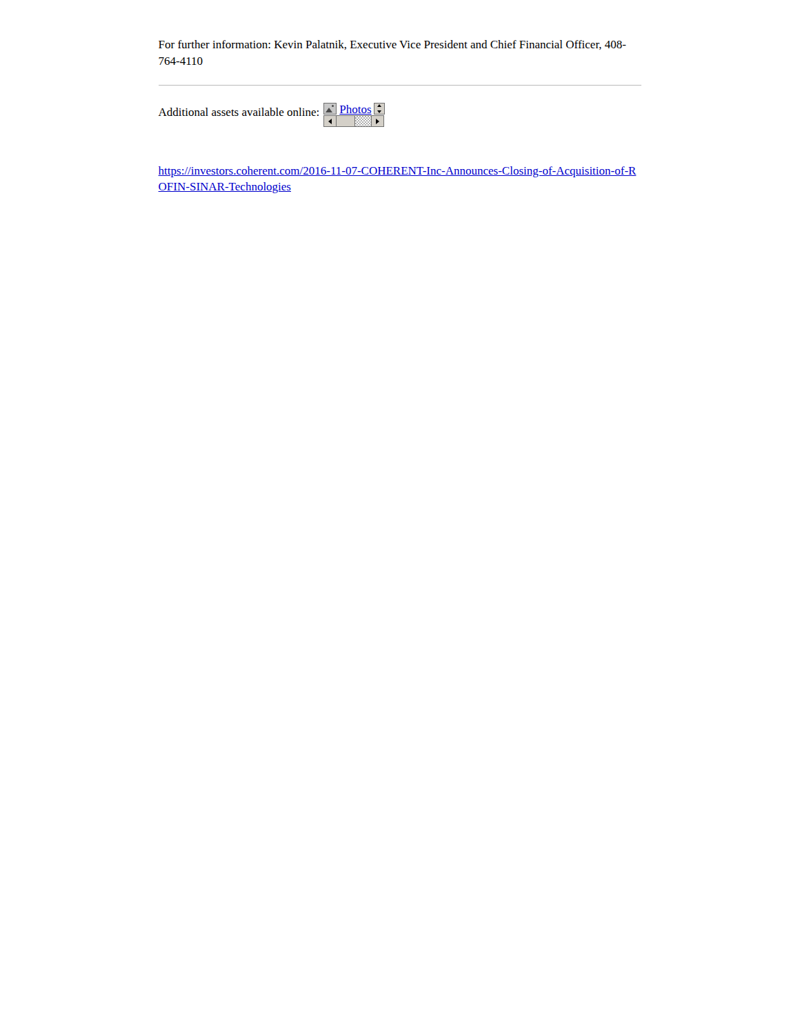For further information: Kevin Palatnik, Executive Vice President and Chief Financial Officer, 408-764-4110
Additional assets available online: Photos
https://investors.coherent.com/2016-11-07-COHERENT-Inc-Announces-Closing-of-Acquisition-of-ROFIN-SINAR-Technologies